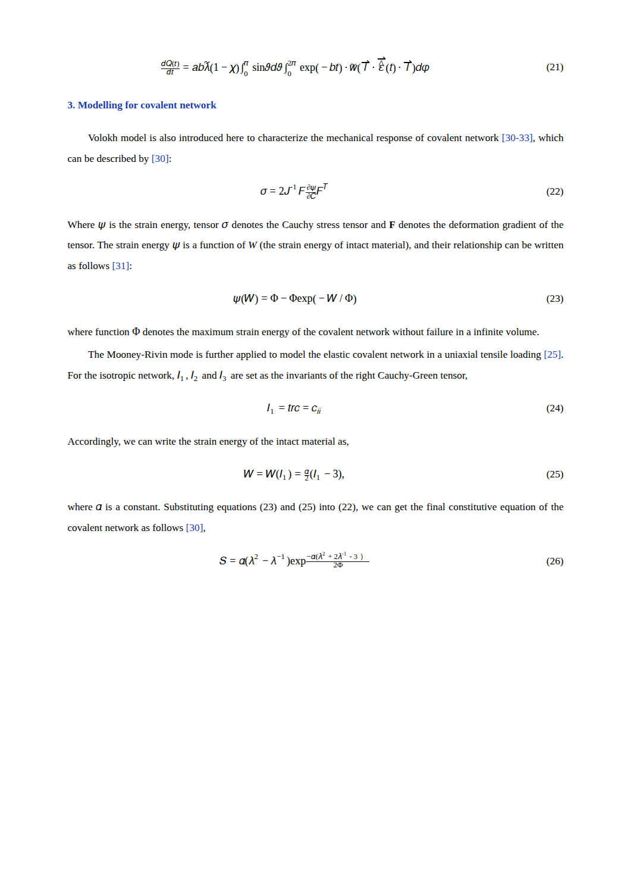dQ(t) dt = ab λ~ (1−χ) ∫ 0 π sin⁡ϑdϑ ∫ 0 2π exp(−bt) ⋅ w~ ( l⇀ ⋅ ε^ ⇀ (t) ⋅ l⇀ ) dφ
(21)
3. Modelling for covalent network
Volokh model is also introduced here to characterize the mechanical response of covalent network [30-33], which can be described by [30]:
σ = 2 J-1 F ∂ψ ∂C FT
(22)
Where ψ is the strain energy, tensor σ denotes the Cauchy stress tensor and F denotes the deformation gradient of the tensor. The strain energy ψ is a function of W (the strain energy of intact material), and their relationship can be written as follows [31]:
ψ(W) = Φ − Φ exp(−W/Φ)
(23)
where function Φ denotes the maximum strain energy of the covalent network without failure in a infinite volume.
The Mooney-Rivin mode is further applied to model the elastic covalent network in a uniaxial tensile loading [25]. For the isotropic network, I1, I2 and I3 are set as the invariants of the right Cauchy-Green tensor,
I1 = tr c = cii
(24)
Accordingly, we can write the strain energy of the intact material as,
W = W(I1) = α 2 (I1−3) ,
(25)
where α is a constant. Substituting equations (23) and (25) into (22), we can get the final constitutive equation of the covalent network as follows [30],
S = α ( λ2 − λ−1 ) exp −α ( λ2 + 2 λ-1 -3 ） 2Φ
(26)